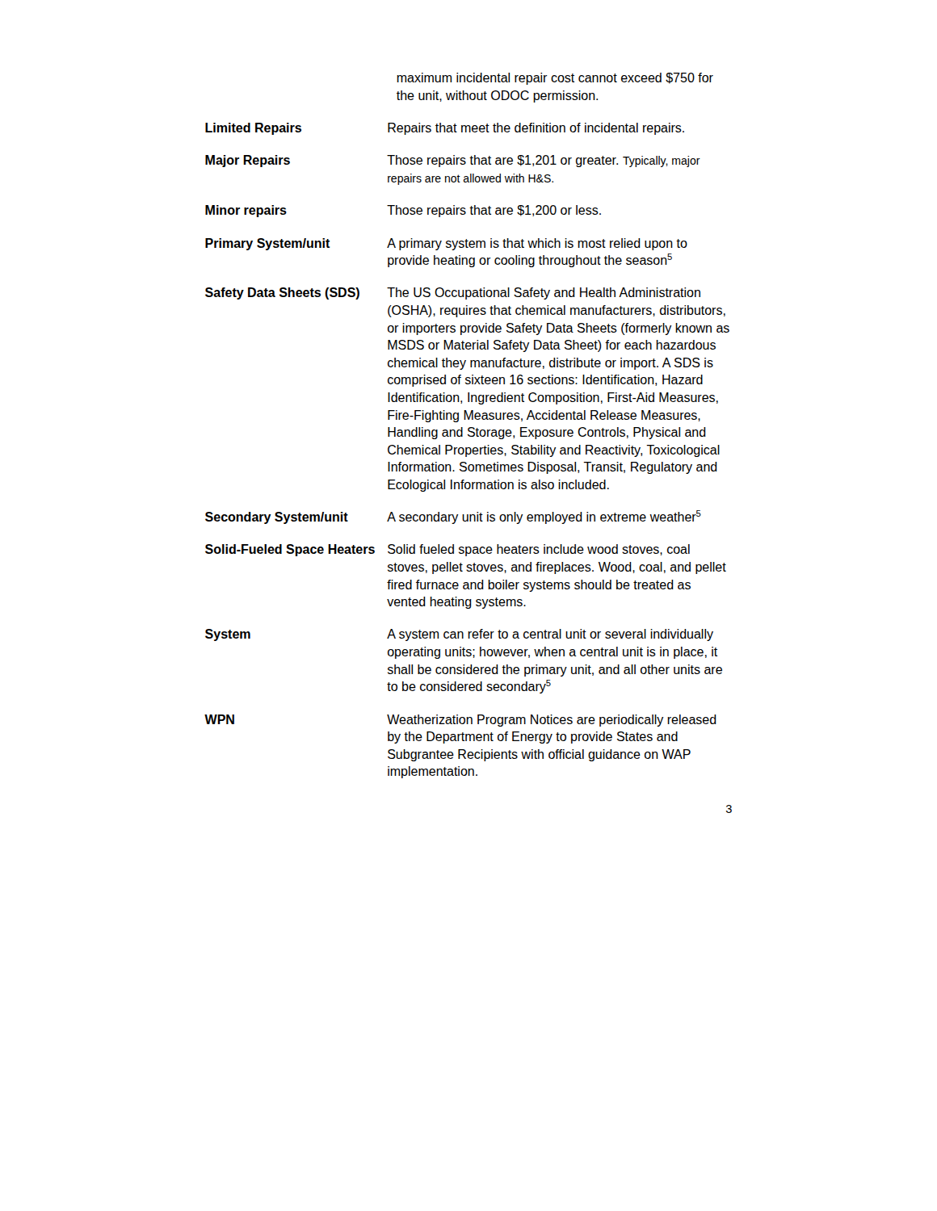maximum incidental repair cost cannot exceed $750 for the unit, without ODOC permission.
| Limited Repairs | Repairs that meet the definition of incidental repairs. |
| Major Repairs | Those repairs that are $1,201 or greater. Typically, major repairs are not allowed with H&S. |
| Minor repairs | Those repairs that are $1,200 or less. |
| Primary System/unit | A primary system is that which is most relied upon to provide heating or cooling throughout the season 5 |
| Safety Data Sheets (SDS) | The US Occupational Safety and Health Administration (OSHA), requires that chemical manufacturers, distributors, or importers provide Safety Data Sheets (formerly known as MSDS or Material Safety Data Sheet) for each hazardous chemical they manufacture, distribute or import. A SDS is comprised of sixteen 16 sections: Identification, Hazard Identification, Ingredient Composition, First-Aid Measures, Fire-Fighting Measures, Accidental Release Measures, Handling and Storage, Exposure Controls, Physical and Chemical Properties, Stability and Reactivity, Toxicological Information. Sometimes Disposal, Transit, Regulatory and Ecological Information is also included. |
| Secondary System/unit | A secondary unit is only employed in extreme weather 5 |
| Solid-Fueled Space Heaters | Solid fueled space heaters include wood stoves, coal stoves, pellet stoves, and fireplaces. Wood, coal, and pellet fired furnace and boiler systems should be treated as vented heating systems. |
| System | A system can refer to a central unit or several individually operating units; however, when a central unit is in place, it shall be considered the primary unit, and all other units are to be considered secondary 5 |
| WPN | Weatherization Program Notices are periodically released by the Department of Energy to provide States and Subgrantee Recipients with official guidance on WAP implementation. |
3